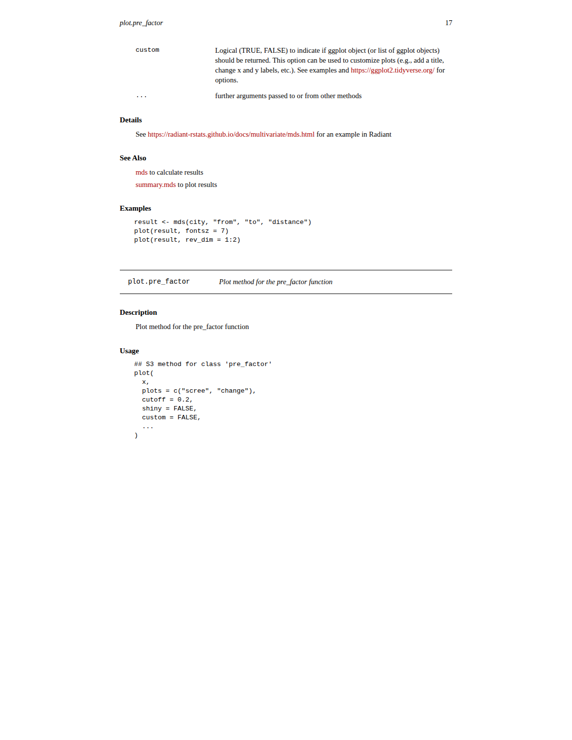plot.pre_factor 17
custom
Logical (TRUE, FALSE) to indicate if ggplot object (or list of ggplot objects) should be returned. This option can be used to customize plots (e.g., add a title, change x and y labels, etc.). See examples and https://ggplot2.tidyverse.org/ for options.
...
further arguments passed to or from other methods
Details
See https://radiant-rstats.github.io/docs/multivariate/mds.html for an example in Radiant
See Also
mds to calculate results
summary.mds to plot results
Examples
result <- mds(city, "from", "to", "distance")
plot(result, fontsz = 7)
plot(result, rev_dim = 1:2)
plot.pre_factor Plot method for the pre_factor function
Description
Plot method for the pre_factor function
Usage
## S3 method for class 'pre_factor'
plot(
  x,
  plots = c("scree", "change"),
  cutoff = 0.2,
  shiny = FALSE,
  custom = FALSE,
  ...
)